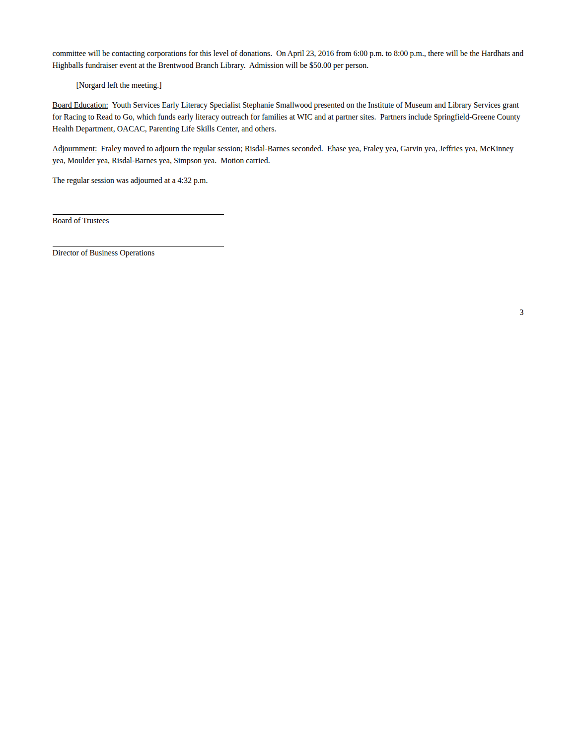committee will be contacting corporations for this level of donations. On April 23, 2016 from 6:00 p.m. to 8:00 p.m., there will be the Hardhats and Highballs fundraiser event at the Brentwood Branch Library. Admission will be $50.00 per person.
[Norgard left the meeting.]
Board Education: Youth Services Early Literacy Specialist Stephanie Smallwood presented on the Institute of Museum and Library Services grant for Racing to Read to Go, which funds early literacy outreach for families at WIC and at partner sites. Partners include Springfield-Greene County Health Department, OACAC, Parenting Life Skills Center, and others.
Adjournment: Fraley moved to adjourn the regular session; Risdal-Barnes seconded. Ehase yea, Fraley yea, Garvin yea, Jeffries yea, McKinney yea, Moulder yea, Risdal-Barnes yea, Simpson yea. Motion carried.
The regular session was adjourned at a 4:32 p.m.
Board of Trustees
Director of Business Operations
3